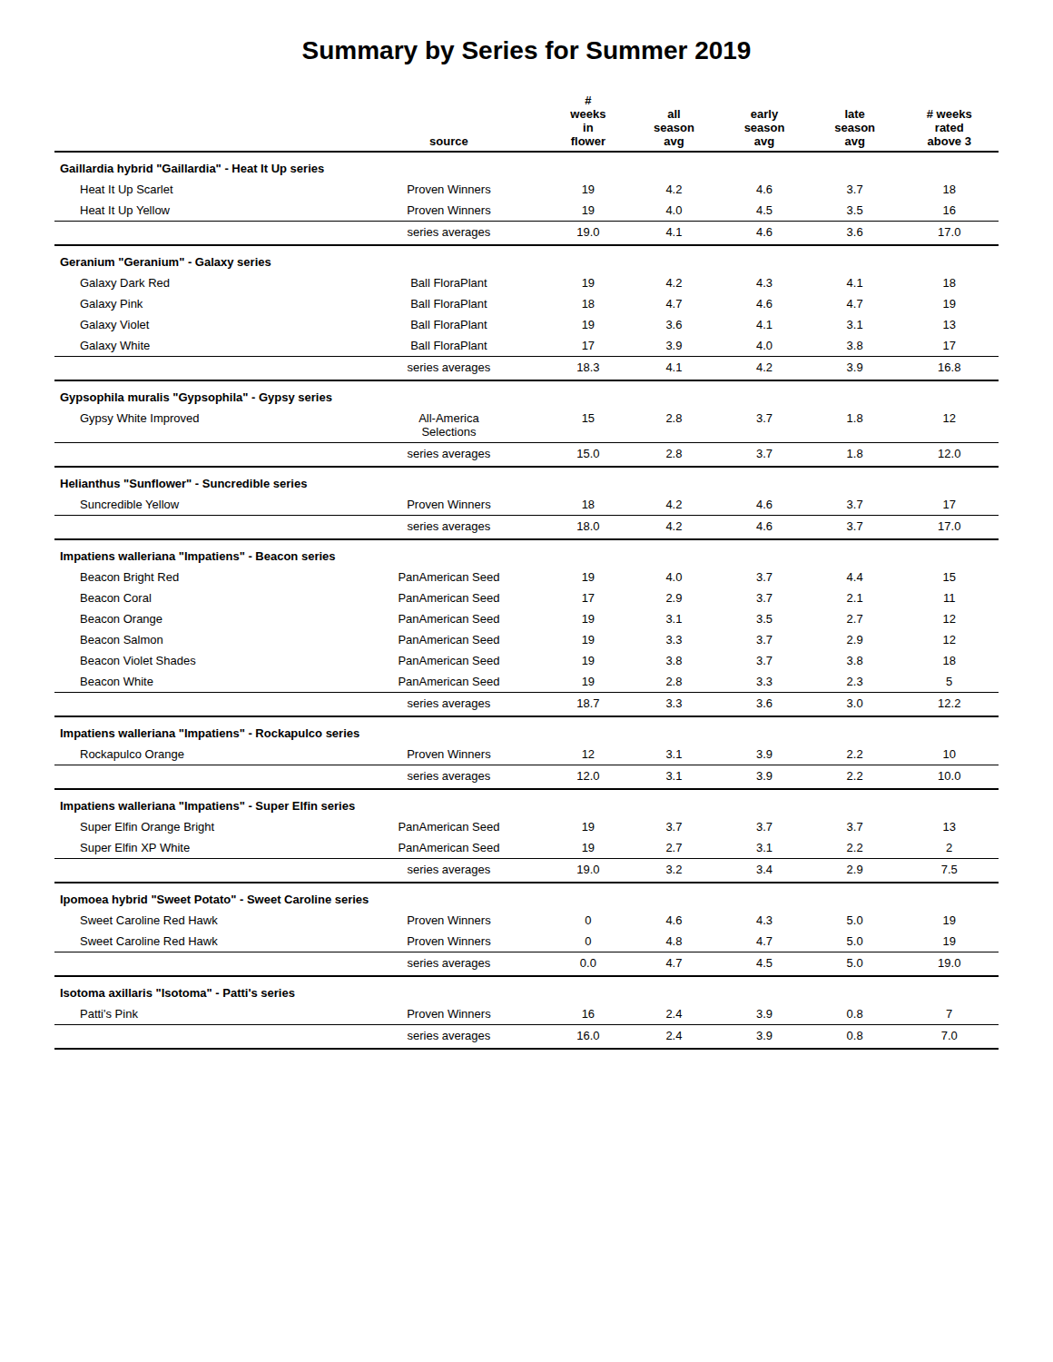Summary by Series for Summer 2019
| | source | # weeks in flower | all season avg | early season avg | late season avg | # weeks rated above 3 |
| --- | --- | --- | --- | --- | --- | --- |
| Gaillardia hybrid "Gaillardia" - Heat It Up series |
| Heat It Up Scarlet | Proven Winners | 19 | 4.2 | 4.6 | 3.7 | 18 |
| Heat It Up Yellow | Proven Winners | 19 | 4.0 | 4.5 | 3.5 | 16 |
| | series averages | 19.0 | 4.1 | 4.6 | 3.6 | 17.0 |
| Geranium "Geranium" - Galaxy series |
| Galaxy Dark Red | Ball FloraPlant | 19 | 4.2 | 4.3 | 4.1 | 18 |
| Galaxy Pink | Ball FloraPlant | 18 | 4.7 | 4.6 | 4.7 | 19 |
| Galaxy Violet | Ball FloraPlant | 19 | 3.6 | 4.1 | 3.1 | 13 |
| Galaxy White | Ball FloraPlant | 17 | 3.9 | 4.0 | 3.8 | 17 |
| | series averages | 18.3 | 4.1 | 4.2 | 3.9 | 16.8 |
| Gypsophila muralis "Gypsophila" - Gypsy series |
| Gypsy White Improved | All-America Selections | 15 | 2.8 | 3.7 | 1.8 | 12 |
| | series averages | 15.0 | 2.8 | 3.7 | 1.8 | 12.0 |
| Helianthus "Sunflower" - Suncredible series |
| Suncredible Yellow | Proven Winners | 18 | 4.2 | 4.6 | 3.7 | 17 |
| | series averages | 18.0 | 4.2 | 4.6 | 3.7 | 17.0 |
| Impatiens walleriana "Impatiens" - Beacon series |
| Beacon Bright Red | PanAmerican Seed | 19 | 4.0 | 3.7 | 4.4 | 15 |
| Beacon Coral | PanAmerican Seed | 17 | 2.9 | 3.7 | 2.1 | 11 |
| Beacon Orange | PanAmerican Seed | 19 | 3.1 | 3.5 | 2.7 | 12 |
| Beacon Salmon | PanAmerican Seed | 19 | 3.3 | 3.7 | 2.9 | 12 |
| Beacon Violet Shades | PanAmerican Seed | 19 | 3.8 | 3.7 | 3.8 | 18 |
| Beacon White | PanAmerican Seed | 19 | 2.8 | 3.3 | 2.3 | 5 |
| | series averages | 18.7 | 3.3 | 3.6 | 3.0 | 12.2 |
| Impatiens walleriana "Impatiens" - Rockapulco series |
| Rockapulco Orange | Proven Winners | 12 | 3.1 | 3.9 | 2.2 | 10 |
| | series averages | 12.0 | 3.1 | 3.9 | 2.2 | 10.0 |
| Impatiens walleriana "Impatiens" - Super Elfin series |
| Super Elfin Orange Bright | PanAmerican Seed | 19 | 3.7 | 3.7 | 3.7 | 13 |
| Super Elfin XP White | PanAmerican Seed | 19 | 2.7 | 3.1 | 2.2 | 2 |
| | series averages | 19.0 | 3.2 | 3.4 | 2.9 | 7.5 |
| Ipomoea hybrid "Sweet Potato" - Sweet Caroline series |
| Sweet Caroline Red Hawk | Proven Winners | 0 | 4.6 | 4.3 | 5.0 | 19 |
| Sweet Caroline Red Hawk | Proven Winners | 0 | 4.8 | 4.7 | 5.0 | 19 |
| | series averages | 0.0 | 4.7 | 4.5 | 5.0 | 19.0 |
| Isotoma axillaris "Isotoma" - Patti's series |
| Patti's Pink | Proven Winners | 16 | 2.4 | 3.9 | 0.8 | 7 |
| | series averages | 16.0 | 2.4 | 3.9 | 0.8 | 7.0 |